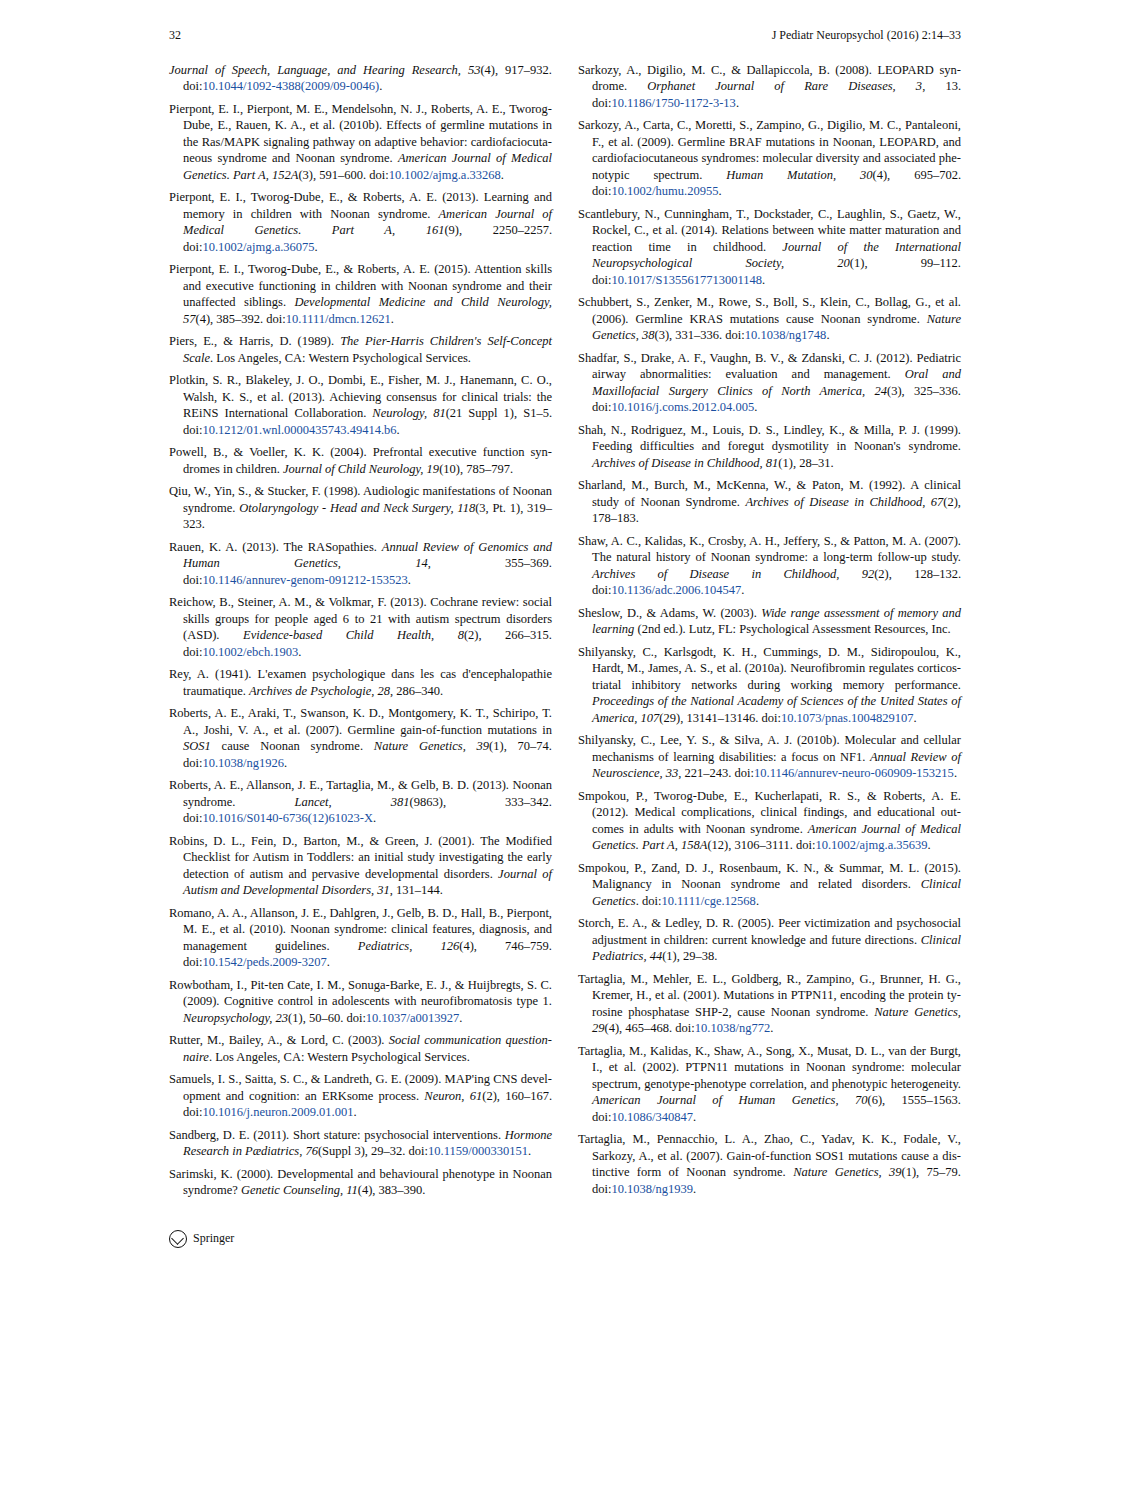32 J Pediatr Neuropsychol (2016) 2:14–33
Journal of Speech, Language, and Hearing Research, 53(4), 917–932. doi:10.1044/1092-4388(2009/09-0046).
Pierpont, E. I., Pierpont, M. E., Mendelsohn, N. J., Roberts, A. E., Tworog-Dube, E., Rauen, K. A., et al. (2010b). Effects of germline mutations in the Ras/MAPK signaling pathway on adaptive behavior: cardiofaciocutaneous syndrome and Noonan syndrome. American Journal of Medical Genetics. Part A, 152A(3), 591–600. doi:10.1002/ajmg.a.33268.
Pierpont, E. I., Tworog-Dube, E., & Roberts, A. E. (2013). Learning and memory in children with Noonan syndrome. American Journal of Medical Genetics. Part A, 161(9), 2250–2257. doi:10.1002/ajmg.a.36075.
Pierpont, E. I., Tworog-Dube, E., & Roberts, A. E. (2015). Attention skills and executive functioning in children with Noonan syndrome and their unaffected siblings. Developmental Medicine and Child Neurology, 57(4), 385–392. doi:10.1111/dmcn.12621.
Piers, E., & Harris, D. (1989). The Pier-Harris Children's Self-Concept Scale. Los Angeles, CA: Western Psychological Services.
Plotkin, S. R., Blakeley, J. O., Dombi, E., Fisher, M. J., Hanemann, C. O., Walsh, K. S., et al. (2013). Achieving consensus for clinical trials: the REiNS International Collaboration. Neurology, 81(21 Suppl 1), S1–5. doi:10.1212/01.wnl.0000435743.49414.b6.
Powell, B., & Voeller, K. K. (2004). Prefrontal executive function syndromes in children. Journal of Child Neurology, 19(10), 785–797.
Qiu, W., Yin, S., & Stucker, F. (1998). Audiologic manifestations of Noonan syndrome. Otolaryngology - Head and Neck Surgery, 118(3, Pt. 1), 319–323.
Rauen, K. A. (2013). The RASopathies. Annual Review of Genomics and Human Genetics, 14, 355–369. doi:10.1146/annurev-genom-091212-153523.
Reichow, B., Steiner, A. M., & Volkmar, F. (2013). Cochrane review: social skills groups for people aged 6 to 21 with autism spectrum disorders (ASD). Evidence-based Child Health, 8(2), 266–315. doi:10.1002/ebch.1903.
Rey, A. (1941). L'examen psychologique dans les cas d'encephalopathie traumatique. Archives de Psychologie, 28, 286–340.
Roberts, A. E., Araki, T., Swanson, K. D., Montgomery, K. T., Schiripo, T. A., Joshi, V. A., et al. (2007). Germline gain-of-function mutations in SOS1 cause Noonan syndrome. Nature Genetics, 39(1), 70–74. doi:10.1038/ng1926.
Roberts, A. E., Allanson, J. E., Tartaglia, M., & Gelb, B. D. (2013). Noonan syndrome. Lancet, 381(9863), 333–342. doi:10.1016/S0140-6736(12)61023-X.
Robins, D. L., Fein, D., Barton, M., & Green, J. (2001). The Modified Checklist for Autism in Toddlers: an initial study investigating the early detection of autism and pervasive developmental disorders. Journal of Autism and Developmental Disorders, 31, 131–144.
Romano, A. A., Allanson, J. E., Dahlgren, J., Gelb, B. D., Hall, B., Pierpont, M. E., et al. (2010). Noonan syndrome: clinical features, diagnosis, and management guidelines. Pediatrics, 126(4), 746–759. doi:10.1542/peds.2009-3207.
Rowbotham, I., Pit-ten Cate, I. M., Sonuga-Barke, E. J., & Huijbregts, S. C. (2009). Cognitive control in adolescents with neurofibromatosis type 1. Neuropsychology, 23(1), 50–60. doi:10.1037/a0013927.
Rutter, M., Bailey, A., & Lord, C. (2003). Social communication questionnaire. Los Angeles, CA: Western Psychological Services.
Samuels, I. S., Saitta, S. C., & Landreth, G. E. (2009). MAP'ing CNS development and cognition: an ERKsome process. Neuron, 61(2), 160–167. doi:10.1016/j.neuron.2009.01.001.
Sandberg, D. E. (2011). Short stature: psychosocial interventions. Hormone Research in Pædiatrics, 76(Suppl 3), 29–32. doi:10.1159/000330151.
Sarimski, K. (2000). Developmental and behavioural phenotype in Noonan syndrome? Genetic Counseling, 11(4), 383–390.
Sarkozy, A., Digilio, M. C., & Dallapiccola, B. (2008). LEOPARD syndrome. Orphanet Journal of Rare Diseases, 3, 13. doi:10.1186/1750-1172-3-13.
Sarkozy, A., Carta, C., Moretti, S., Zampino, G., Digilio, M. C., Pantaleoni, F., et al. (2009). Germline BRAF mutations in Noonan, LEOPARD, and cardiofaciocutaneous syndromes: molecular diversity and associated phenotypic spectrum. Human Mutation, 30(4), 695–702. doi:10.1002/humu.20955.
Scantlebury, N., Cunningham, T., Dockstader, C., Laughlin, S., Gaetz, W., Rockel, C., et al. (2014). Relations between white matter maturation and reaction time in childhood. Journal of the International Neuropsychological Society, 20(1), 99–112. doi:10.1017/S1355617713001148.
Schubbert, S., Zenker, M., Rowe, S., Boll, S., Klein, C., Bollag, G., et al. (2006). Germline KRAS mutations cause Noonan syndrome. Nature Genetics, 38(3), 331–336. doi:10.1038/ng1748.
Shadfar, S., Drake, A. F., Vaughn, B. V., & Zdanski, C. J. (2012). Pediatric airway abnormalities: evaluation and management. Oral and Maxillofacial Surgery Clinics of North America, 24(3), 325–336. doi:10.1016/j.coms.2012.04.005.
Shah, N., Rodriguez, M., Louis, D. S., Lindley, K., & Milla, P. J. (1999). Feeding difficulties and foregut dysmotility in Noonan's syndrome. Archives of Disease in Childhood, 81(1), 28–31.
Sharland, M., Burch, M., McKenna, W., & Paton, M. (1992). A clinical study of Noonan Syndrome. Archives of Disease in Childhood, 67(2), 178–183.
Shaw, A. C., Kalidas, K., Crosby, A. H., Jeffery, S., & Patton, M. A. (2007). The natural history of Noonan syndrome: a long-term follow-up study. Archives of Disease in Childhood, 92(2), 128–132. doi:10.1136/adc.2006.104547.
Sheslow, D., & Adams, W. (2003). Wide range assessment of memory and learning (2nd ed.). Lutz, FL: Psychological Assessment Resources, Inc.
Shilyansky, C., Karlsgodt, K. H., Cummings, D. M., Sidiropoulou, K., Hardt, M., James, A. S., et al. (2010a). Neurofibromin regulates corticostriatal inhibitory networks during working memory performance. Proceedings of the National Academy of Sciences of the United States of America, 107(29), 13141–13146. doi:10.1073/pnas.1004829107.
Shilyansky, C., Lee, Y. S., & Silva, A. J. (2010b). Molecular and cellular mechanisms of learning disabilities: a focus on NF1. Annual Review of Neuroscience, 33, 221–243. doi:10.1146/annurev-neuro-060909-153215.
Smpokou, P., Tworog-Dube, E., Kucherlapati, R. S., & Roberts, A. E. (2012). Medical complications, clinical findings, and educational outcomes in adults with Noonan syndrome. American Journal of Medical Genetics. Part A, 158A(12), 3106–3111. doi:10.1002/ajmg.a.35639.
Smpokou, P., Zand, D. J., Rosenbaum, K. N., & Summar, M. L. (2015). Malignancy in Noonan syndrome and related disorders. Clinical Genetics. doi:10.1111/cge.12568.
Storch, E. A., & Ledley, D. R. (2005). Peer victimization and psychosocial adjustment in children: current knowledge and future directions. Clinical Pediatrics, 44(1), 29–38.
Tartaglia, M., Mehler, E. L., Goldberg, R., Zampino, G., Brunner, H. G., Kremer, H., et al. (2001). Mutations in PTPN11, encoding the protein tyrosine phosphatase SHP-2, cause Noonan syndrome. Nature Genetics, 29(4), 465–468. doi:10.1038/ng772.
Tartaglia, M., Kalidas, K., Shaw, A., Song, X., Musat, D. L., van der Burgt, I., et al. (2002). PTPN11 mutations in Noonan syndrome: molecular spectrum, genotype-phenotype correlation, and phenotypic heterogeneity. American Journal of Human Genetics, 70(6), 1555–1563. doi:10.1086/340847.
Tartaglia, M., Pennacchio, L. A., Zhao, C., Yadav, K. K., Fodale, V., Sarkozy, A., et al. (2007). Gain-of-function SOS1 mutations cause a distinctive form of Noonan syndrome. Nature Genetics, 39(1), 75–79. doi:10.1038/ng1939.
Springer